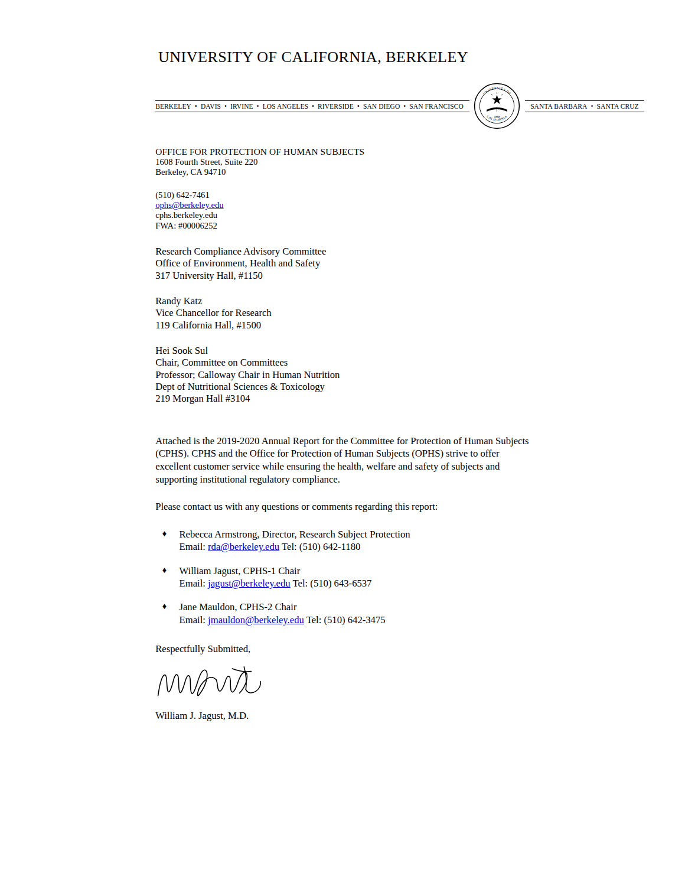UNIVERSITY OF CALIFORNIA, BERKELEY
BERKELEY • DAVIS • IRVINE • LOS ANGELES • RIVERSIDE • SAN DIEGO • SAN FRANCISCO
UNIVERSITY OF CALIFORNIA 1868
SANTA BARBARA • SANTA CRUZ
OFFICE FOR PROTECTION OF HUMAN SUBJECTS
1608 Fourth Street, Suite 220
Berkeley, CA 94710
(510) 642-7461
ophs@berkeley.edu
cphs.berkeley.edu
FWA: #00006252
Research Compliance Advisory Committee
Office of Environment, Health and Safety
317 University Hall, #1150
Randy Katz
Vice Chancellor for Research
119 California Hall, #1500
Hei Sook Sul
Chair, Committee on Committees
Professor; Calloway Chair in Human Nutrition
Dept of Nutritional Sciences & Toxicology
219 Morgan Hall #3104
Attached is the 2019-2020 Annual Report for the Committee for Protection of Human Subjects (CPHS). CPHS and the Office for Protection of Human Subjects (OPHS) strive to offer excellent customer service while ensuring the health, welfare and safety of subjects and supporting institutional regulatory compliance.
Please contact us with any questions or comments regarding this report:
Rebecca Armstrong, Director, Research Subject Protection
Email: rda@berkeley.edu Tel: (510) 642-1180
William Jagust, CPHS-1 Chair
Email: jagust@berkeley.edu Tel: (510) 643-6537
Jane Mauldon, CPHS-2 Chair
Email: jmauldon@berkeley.edu Tel: (510) 642-3475
Respectfully Submitted,
William J. Jagust, M.D.